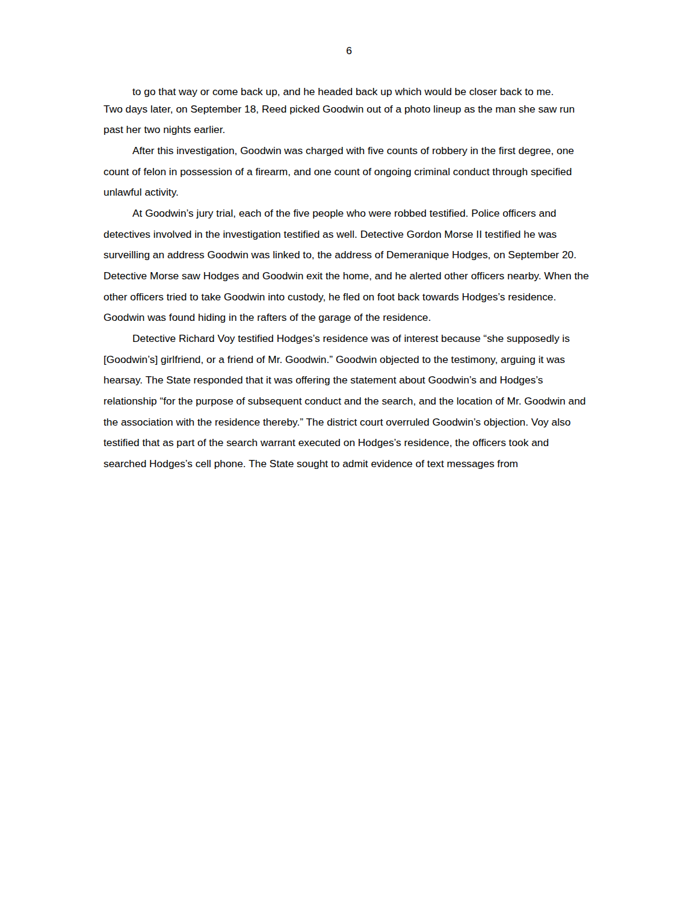6
to go that way or come back up, and he headed back up which would be closer back to me.
Two days later, on September 18, Reed picked Goodwin out of a photo lineup as the man she saw run past her two nights earlier.
After this investigation, Goodwin was charged with five counts of robbery in the first degree, one count of felon in possession of a firearm, and one count of ongoing criminal conduct through specified unlawful activity.
At Goodwin’s jury trial, each of the five people who were robbed testified. Police officers and detectives involved in the investigation testified as well. Detective Gordon Morse II testified he was surveilling an address Goodwin was linked to, the address of Demeranique Hodges, on September 20. Detective Morse saw Hodges and Goodwin exit the home, and he alerted other officers nearby. When the other officers tried to take Goodwin into custody, he fled on foot back towards Hodges’s residence. Goodwin was found hiding in the rafters of the garage of the residence.
Detective Richard Voy testified Hodges’s residence was of interest because “she supposedly is [Goodwin’s] girlfriend, or a friend of Mr. Goodwin.” Goodwin objected to the testimony, arguing it was hearsay. The State responded that it was offering the statement about Goodwin’s and Hodges’s relationship “for the purpose of subsequent conduct and the search, and the location of Mr. Goodwin and the association with the residence thereby.” The district court overruled Goodwin’s objection. Voy also testified that as part of the search warrant executed on Hodges’s residence, the officers took and searched Hodges’s cell phone. The State sought to admit evidence of text messages from